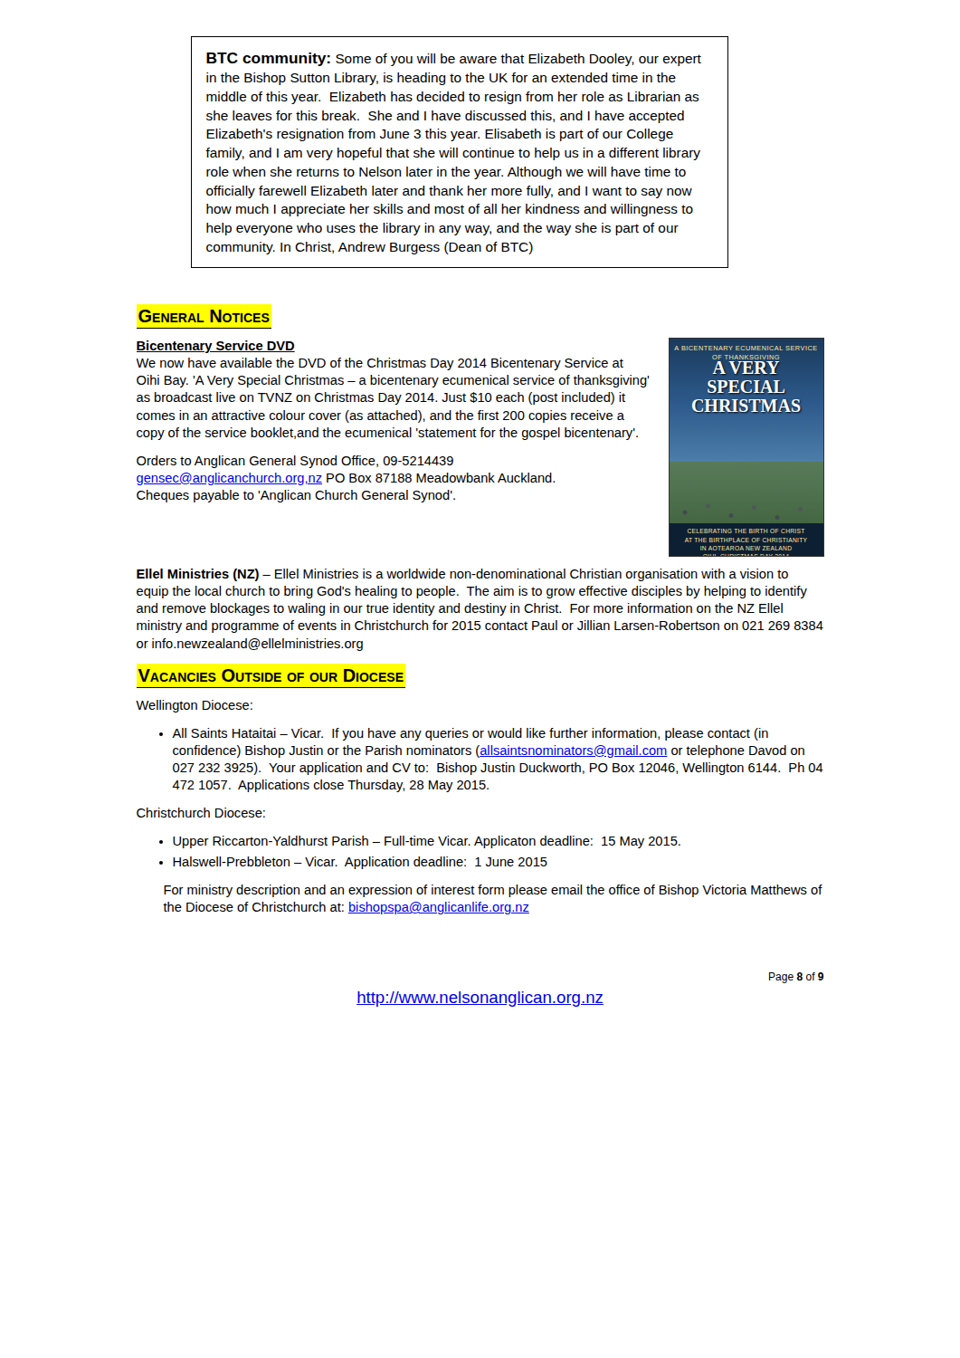BTC community: Some of you will be aware that Elizabeth Dooley, our expert in the Bishop Sutton Library, is heading to the UK for an extended time in the middle of this year. Elizabeth has decided to resign from her role as Librarian as she leaves for this break. She and I have discussed this, and I have accepted Elizabeth's resignation from June 3 this year. Elisabeth is part of our College family, and I am very hopeful that she will continue to help us in a different library role when she returns to Nelson later in the year. Although we will have time to officially farewell Elizabeth later and thank her more fully, and I want to say now how much I appreciate her skills and most of all her kindness and willingness to help everyone who uses the library in any way, and the way she is part of our community. In Christ, Andrew Burgess (Dean of BTC)
General Notices
A BICENTENARY ECUMENICAL SERVICE OF THANKSGIVING
A VERY
SPECIAL
CHRISTMAS
CELEBRATING THE BIRTH OF CHRIST
AT THE BIRTHPLACE OF CHRISTIANITY
IN AOTEAROA NEW ZEALAND
OIHI, CHRISTMAS DAY 2014
Bicentenary Service DVD
We now have available the DVD of the Christmas Day 2014 Bicentenary Service at Oihi Bay. 'A Very Special Christmas – a bicentenary ecumenical service of thanksgiving' as broadcast live on TVNZ on Christmas Day 2014. Just $10 each (post included) it comes in an attractive colour cover (as attached), and the first 200 copies receive a copy of the service booklet,and the ecumenical 'statement for the gospel bicentenary'.
Orders to Anglican General Synod Office, 09-5214439
gensec@anglicanchurch.org,nz PO Box 87188 Meadowbank Auckland.
Cheques payable to 'Anglican Church General Synod'.
Ellel Ministries (NZ) – Ellel Ministries is a worldwide non-denominational Christian organisation with a vision to equip the local church to bring God's healing to people. The aim is to grow effective disciples by helping to identify and remove blockages to waling in our true identity and destiny in Christ. For more information on the NZ Ellel ministry and programme of events in Christchurch for 2015 contact Paul or Jillian Larsen-Robertson on 021 269 8384 or info.newzealand@ellelministries.org
Vacancies Outside of our Diocese
Wellington Diocese:
All Saints Hataitai – Vicar. If you have any queries or would like further information, please contact (in confidence) Bishop Justin or the Parish nominators (allsaintsnominators@gmail.com or telephone Davod on 027 232 3925). Your application and CV to: Bishop Justin Duckworth, PO Box 12046, Wellington 6144. Ph 04 472 1057. Applications close Thursday, 28 May 2015.
Christchurch Diocese:
Upper Riccarton-Yaldhurst Parish – Full-time Vicar. Applicaton deadline: 15 May 2015.
Halswell-Prebbleton – Vicar. Application deadline: 1 June 2015
For ministry description and an expression of interest form please email the office of Bishop Victoria Matthews of the Diocese of Christchurch at: bishopspa@anglicanlife.org.nz
Page 8 of 9
http://www.nelsonanglican.org.nz